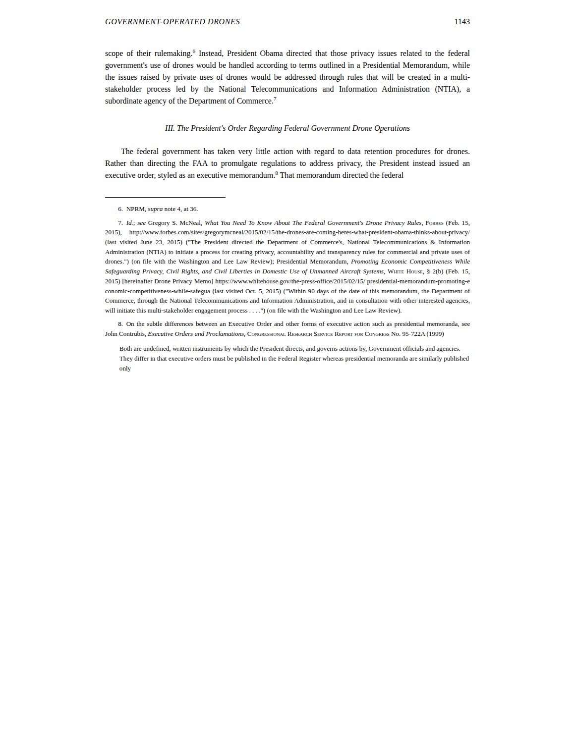Government-Operated Drones 1143
scope of their rulemaking.6 Instead, President Obama directed that those privacy issues related to the federal government's use of drones would be handled according to terms outlined in a Presidential Memorandum, while the issues raised by private uses of drones would be addressed through rules that will be created in a multi-stakeholder process led by the National Telecommunications and Information Administration (NTIA), a subordinate agency of the Department of Commerce.7
III. The President's Order Regarding Federal Government Drone Operations
The federal government has taken very little action with regard to data retention procedures for drones. Rather than directing the FAA to promulgate regulations to address privacy, the President instead issued an executive order, styled as an executive memorandum.8 That memorandum directed the federal
NPRM, supra note 4, at 36.
Id.; see Gregory S. McNeal, What You Need To Know About The Federal Government's Drone Privacy Rules, Forbes (Feb. 15, 2015), http://www.forbes.com/sites/gregorymcneal/2015/02/15/the-drones-are-coming-heres-what-president-obama-thinks-about-privacy/ (last visited June 23, 2015) ("The President directed the Department of Commerce's, National Telecommunications & Information Administration (NTIA) to initiate a process for creating privacy, accountability and transparency rules for commercial and private uses of drones.") (on file with the Washington and Lee Law Review); Presidential Memorandum, Promoting Economic Competitiveness While Safeguarding Privacy, Civil Rights, and Civil Liberties in Domestic Use of Unmanned Aircraft Systems, White House, § 2(b) (Feb. 15, 2015) [hereinafter Drone Privacy Memo] https://www.whitehouse.gov/the-press-office/2015/02/15/ presidential-memorandum-promoting-economic-competitiveness-while-safegua (last visited Oct. 5, 2015) ("Within 90 days of the date of this memorandum, the Department of Commerce, through the National Telecommunications and Information Administration, and in consultation with other interested agencies, will initiate this multi-stakeholder engagement process . . . .") (on file with the Washington and Lee Law Review).
On the subtle differences between an Executive Order and other forms of executive action such as presidential memoranda, see John Contrubis, Executive Orders and Proclamations, Congressional Research Service Report for Congress No. 95-722A (1999)
Both are undefined, written instruments by which the President directs, and governs actions by, Government officials and agencies. They differ in that executive orders must be published in the Federal Register whereas presidential memoranda are similarly published only